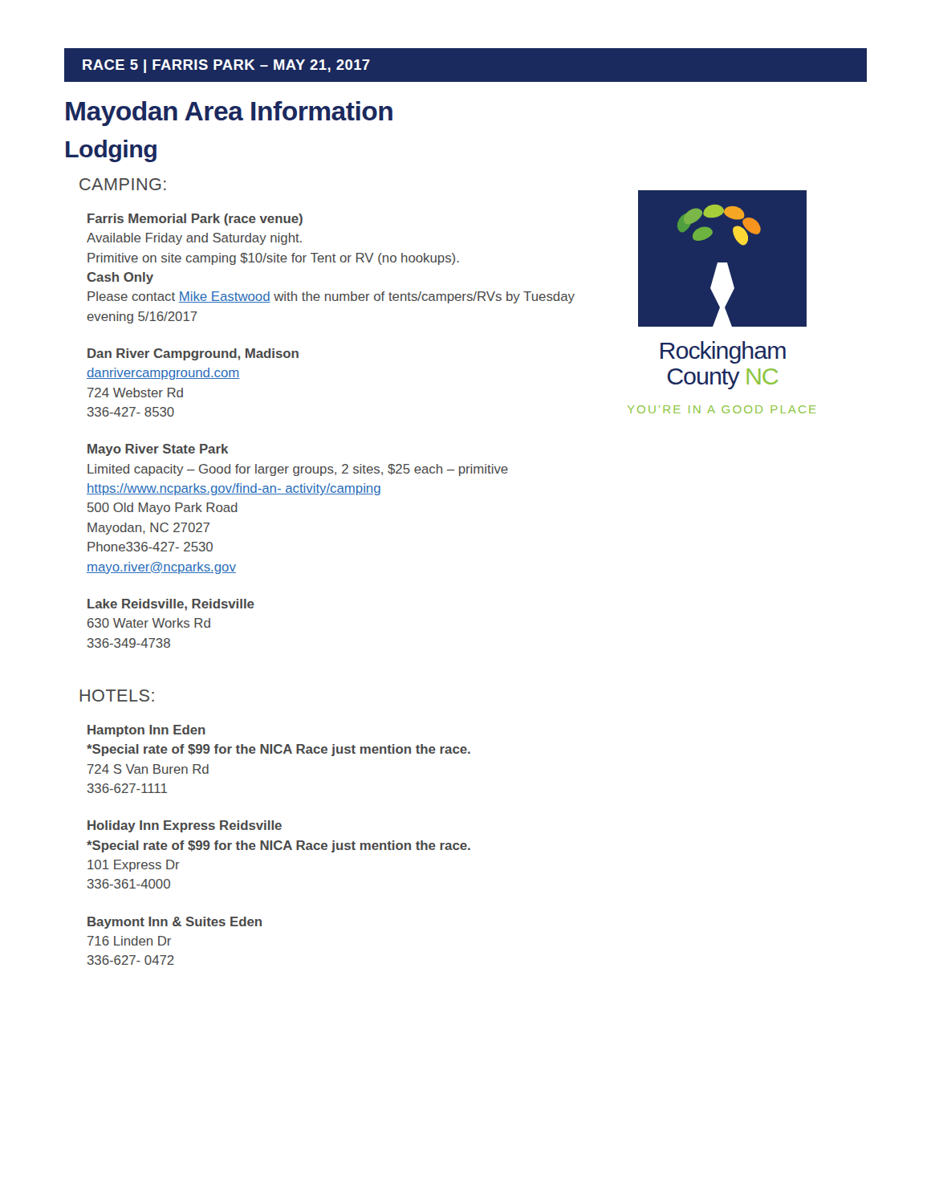RACE 5 | FARRIS PARK – MAY 21, 2017
Mayodan Area Information
Lodging
CAMPING:
Farris Memorial Park (race venue)
Available Friday and Saturday night.
Primitive on site camping $10/site for Tent or RV (no hookups).
Cash Only
Please contact Mike Eastwood with the number of tents/campers/RVs by Tuesday evening 5/16/2017
Dan River Campground, Madison
danrivercampground.com
724 Webster Rd
336-427- 8530
Mayo River State Park
Limited capacity – Good for larger groups, 2 sites, $25 each – primitive
https://www.ncparks.gov/find-an- activity/camping
500 Old Mayo Park Road
Mayodan, NC 27027
Phone336-427- 2530
mayo.river@ncparks.gov
Lake Reidsville, Reidsville
630 Water Works Rd
336-349-4738
HOTELS:
Hampton Inn Eden
*Special rate of $99 for the NICA Race just mention the race.
724 S Van Buren Rd
336-627-1111
Holiday Inn Express Reidsville
*Special rate of $99 for the NICA Race just mention the race.
101 Express Dr
336-361-4000
Baymont Inn & Suites Eden
716 Linden Dr
336-627- 0472
Rockingham
County NC
YOU’RE IN A GOOD PLACE